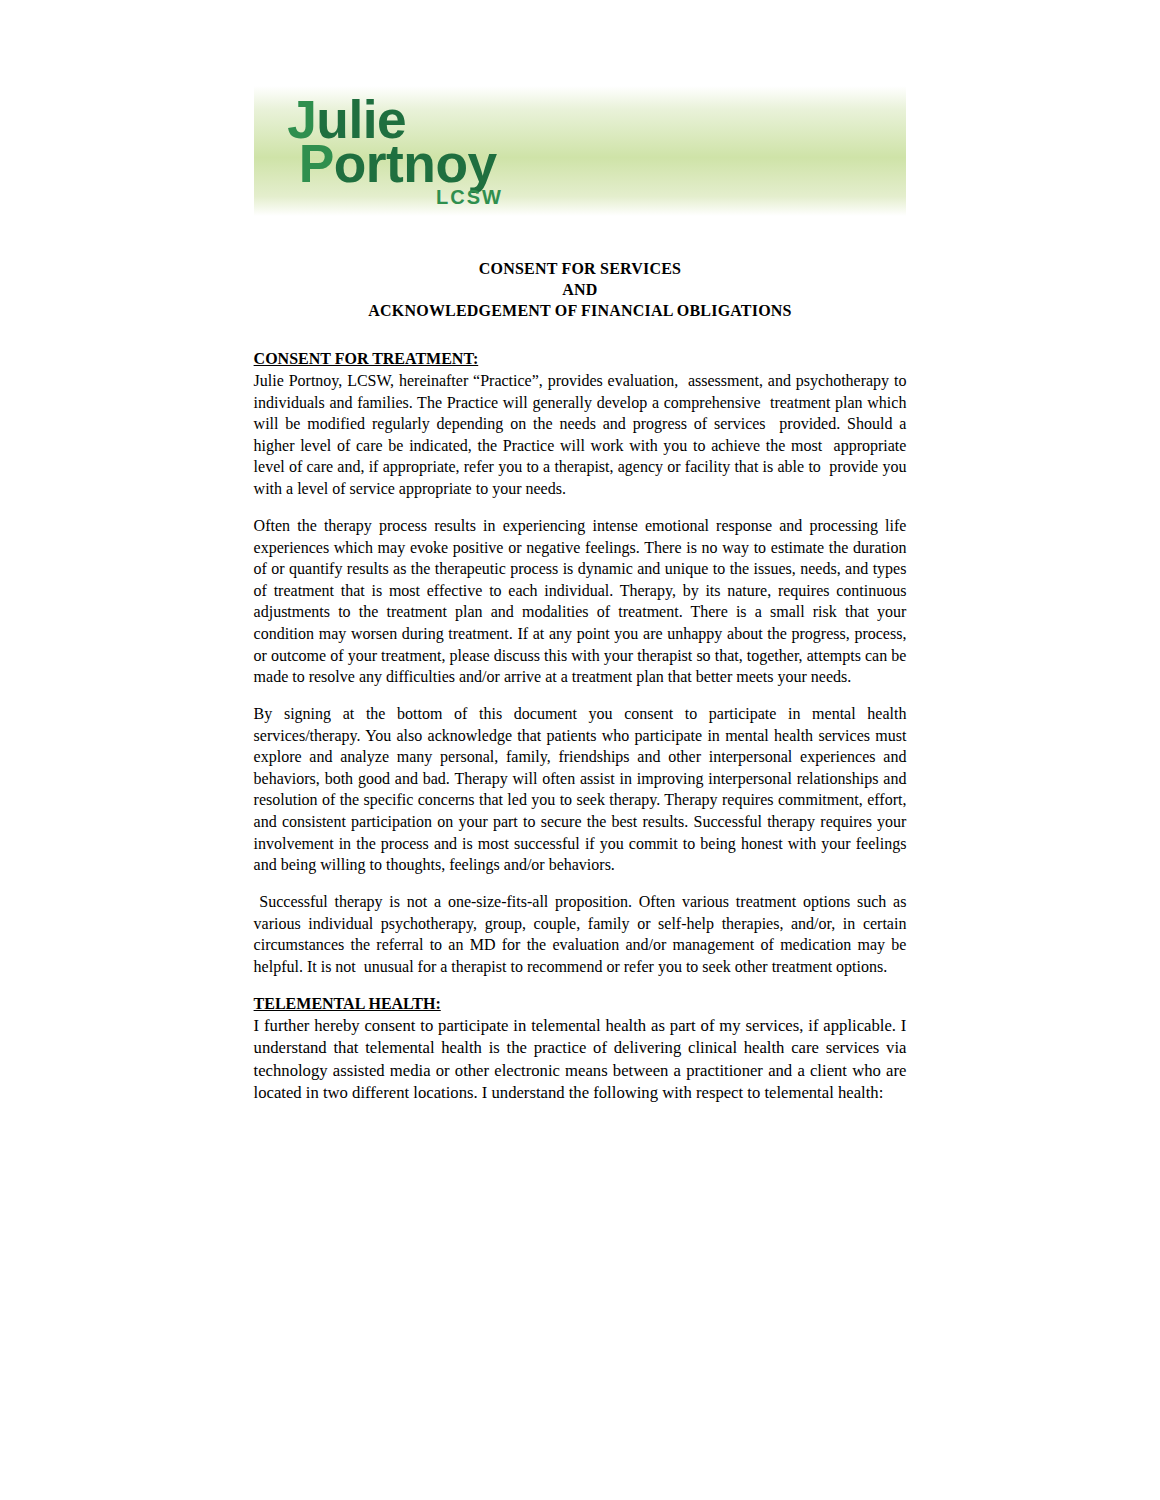Julie Portnoy LCSW
CONSENT FOR SERVICES
AND
ACKNOWLEDGEMENT OF FINANCIAL OBLIGATIONS
CONSENT FOR TREATMENT:
Julie Portnoy, LCSW, hereinafter “Practice”, provides evaluation, assessment, and psychotherapy to individuals and families. The Practice will generally develop a comprehensive treatment plan which will be modified regularly depending on the needs and progress of services provided. Should a higher level of care be indicated, the Practice will work with you to achieve the most appropriate level of care and, if appropriate, refer you to a therapist, agency or facility that is able to provide you with a level of service appropriate to your needs.
Often the therapy process results in experiencing intense emotional response and processing life experiences which may evoke positive or negative feelings. There is no way to estimate the duration of or quantify results as the therapeutic process is dynamic and unique to the issues, needs, and types of treatment that is most effective to each individual. Therapy, by its nature, requires continuous adjustments to the treatment plan and modalities of treatment. There is a small risk that your condition may worsen during treatment. If at any point you are unhappy about the progress, process, or outcome of your treatment, please discuss this with your therapist so that, together, attempts can be made to resolve any difficulties and/or arrive at a treatment plan that better meets your needs.
By signing at the bottom of this document you consent to participate in mental health services/therapy. You also acknowledge that patients who participate in mental health services must explore and analyze many personal, family, friendships and other interpersonal experiences and behaviors, both good and bad. Therapy will often assist in improving interpersonal relationships and resolution of the specific concerns that led you to seek therapy. Therapy requires commitment, effort, and consistent participation on your part to secure the best results. Successful therapy requires your involvement in the process and is most successful if you commit to being honest with your feelings and being willing to thoughts, feelings and/or behaviors.
Successful therapy is not a one-size-fits-all proposition. Often various treatment options such as various individual psychotherapy, group, couple, family or self-help therapies, and/or, in certain circumstances the referral to an MD for the evaluation and/or management of medication may be helpful. It is not unusual for a therapist to recommend or refer you to seek other treatment options.
TELEMENTAL HEALTH:
I further hereby consent to participate in telemental health as part of my services, if applicable. I understand that telemental health is the practice of delivering clinical health care services via technology assisted media or other electronic means between a practitioner and a client who are located in two different locations. I understand the following with respect to telemental health: